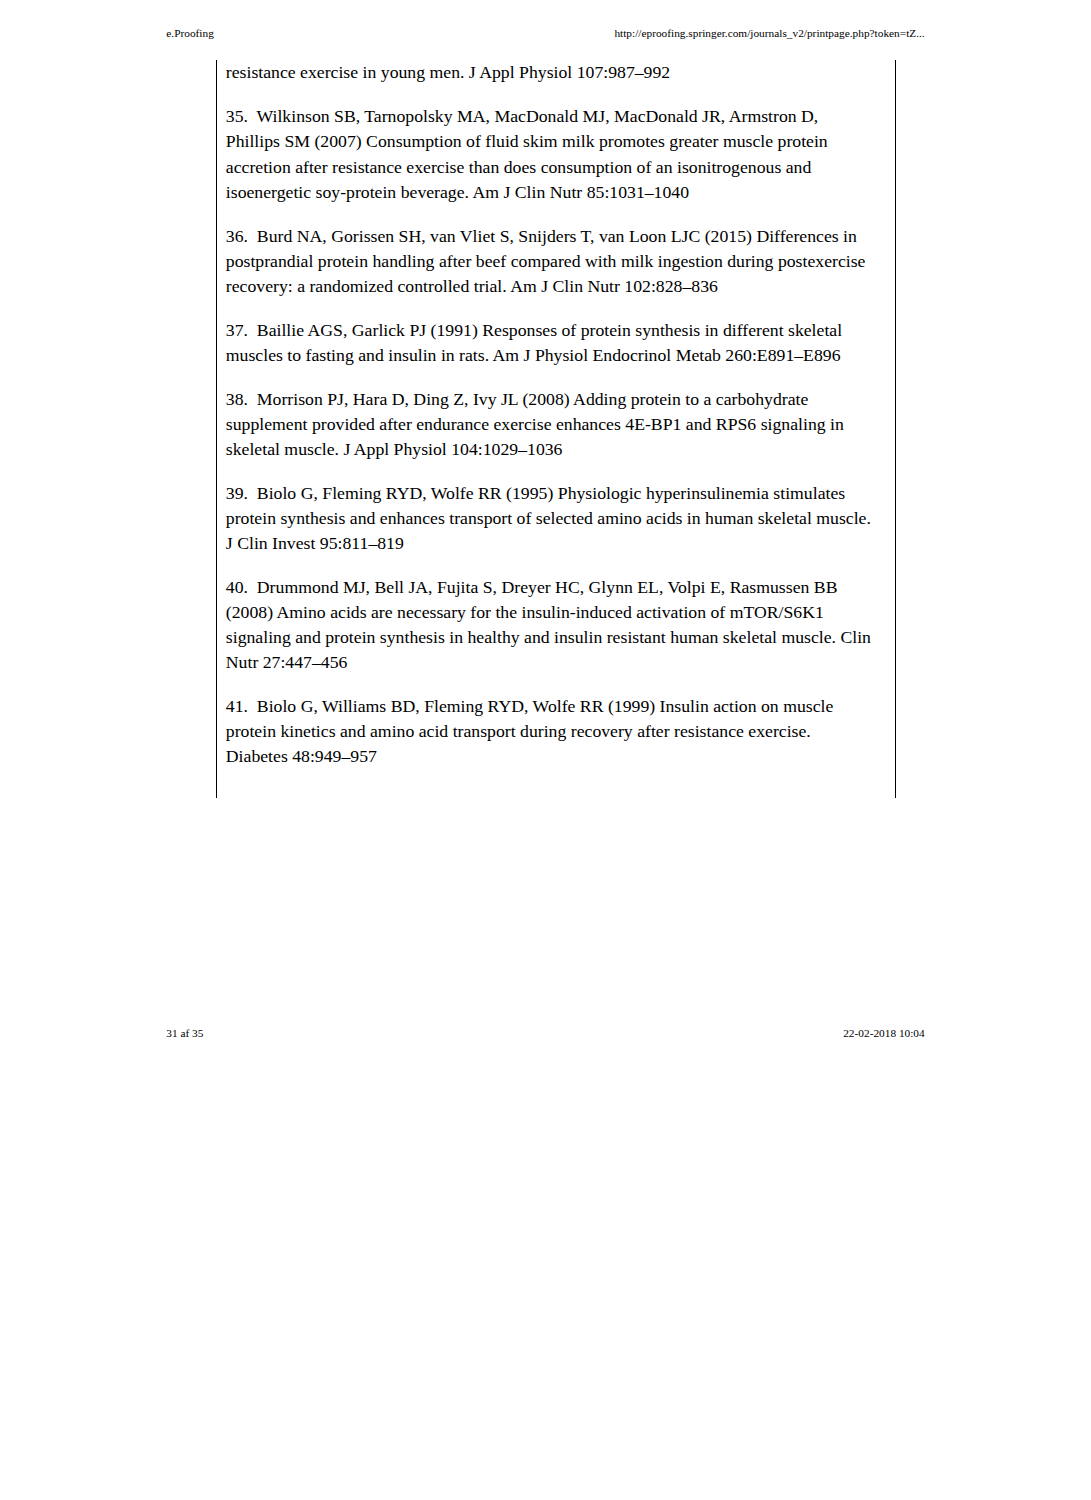e.Proofing
http://eproofing.springer.com/journals_v2/printpage.php?token=tZ...
resistance exercise in young men. J Appl Physiol 107:987–992
35. Wilkinson SB, Tarnopolsky MA, MacDonald MJ, MacDonald JR, Armstron D, Phillips SM (2007) Consumption of fluid skim milk promotes greater muscle protein accretion after resistance exercise than does consumption of an isonitrogenous and isoenergetic soy-protein beverage. Am J Clin Nutr 85:1031–1040
36. Burd NA, Gorissen SH, van Vliet S, Snijders T, van Loon LJC (2015) Differences in postprandial protein handling after beef compared with milk ingestion during postexercise recovery: a randomized controlled trial. Am J Clin Nutr 102:828–836
37. Baillie AGS, Garlick PJ (1991) Responses of protein synthesis in different skeletal muscles to fasting and insulin in rats. Am J Physiol Endocrinol Metab 260:E891–E896
38. Morrison PJ, Hara D, Ding Z, Ivy JL (2008) Adding protein to a carbohydrate supplement provided after endurance exercise enhances 4E-BP1 and RPS6 signaling in skeletal muscle. J Appl Physiol 104:1029–1036
39. Biolo G, Fleming RYD, Wolfe RR (1995) Physiologic hyperinsulinemia stimulates protein synthesis and enhances transport of selected amino acids in human skeletal muscle. J Clin Invest 95:811–819
40. Drummond MJ, Bell JA, Fujita S, Dreyer HC, Glynn EL, Volpi E, Rasmussen BB (2008) Amino acids are necessary for the insulin-induced activation of mTOR/S6K1 signaling and protein synthesis in healthy and insulin resistant human skeletal muscle. Clin Nutr 27:447–456
41. Biolo G, Williams BD, Fleming RYD, Wolfe RR (1999) Insulin action on muscle protein kinetics and amino acid transport during recovery after resistance exercise. Diabetes 48:949–957
31 af 35
22-02-2018 10:04